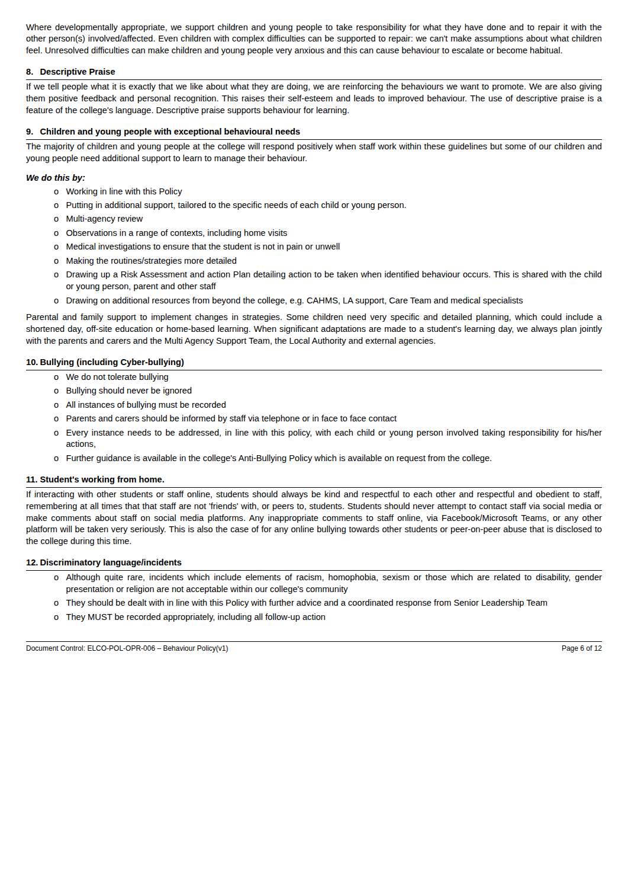Where developmentally appropriate, we support children and young people to take responsibility for what they have done and to repair it with the other person(s) involved/affected. Even children with complex difficulties can be supported to repair: we can't make assumptions about what children feel. Unresolved difficulties can make children and young people very anxious and this can cause behaviour to escalate or become habitual.
8. Descriptive Praise
If we tell people what it is exactly that we like about what they are doing, we are reinforcing the behaviours we want to promote. We are also giving them positive feedback and personal recognition. This raises their self-esteem and leads to improved behaviour. The use of descriptive praise is a feature of the college's language. Descriptive praise supports behaviour for learning.
9. Children and young people with exceptional behavioural needs
The majority of children and young people at the college will respond positively when staff work within these guidelines but some of our children and young people need additional support to learn to manage their behaviour.
We do this by:
Working in line with this Policy
Putting in additional support, tailored to the specific needs of each child or young person.
Multi-agency review
Observations in a range of contexts, including home visits
Medical investigations to ensure that the student is not in pain or unwell
Making the routines/strategies more detailed
Drawing up a Risk Assessment and action Plan detailing action to be taken when identified behaviour occurs. This is shared with the child or young person, parent and other staff
Drawing on additional resources from beyond the college, e.g. CAHMS, LA support, Care Team and medical specialists
Parental and family support to implement changes in strategies. Some children need very specific and detailed planning, which could include a shortened day, off-site education or home-based learning. When significant adaptations are made to a student's learning day, we always plan jointly with the parents and carers and the Multi Agency Support Team, the Local Authority and external agencies.
10. Bullying (including Cyber-bullying)
We do not tolerate bullying
Bullying should never be ignored
All instances of bullying must be recorded
Parents and carers should be informed by staff via telephone or in face to face contact
Every instance needs to be addressed, in line with this policy, with each child or young person involved taking responsibility for his/her actions,
Further guidance is available in the college's Anti-Bullying Policy which is available on request from the college.
11. Student's working from home.
If interacting with other students or staff online, students should always be kind and respectful to each other and respectful and obedient to staff, remembering at all times that that staff are not 'friends' with, or peers to, students. Students should never attempt to contact staff via social media or make comments about staff on social media platforms. Any inappropriate comments to staff online, via Facebook/Microsoft Teams, or any other platform will be taken very seriously. This is also the case of for any online bullying towards other students or peer-on-peer abuse that is disclosed to the college during this time.
12. Discriminatory language/incidents
Although quite rare, incidents which include elements of racism, homophobia, sexism or those which are related to disability, gender presentation or religion are not acceptable within our college's community
They should be dealt with in line with this Policy with further advice and a coordinated response from Senior Leadership Team
They MUST be recorded appropriately, including all follow-up action
Document Control: ELCO-POL-OPR-006 – Behaviour Policy(v1) Page 6 of 12